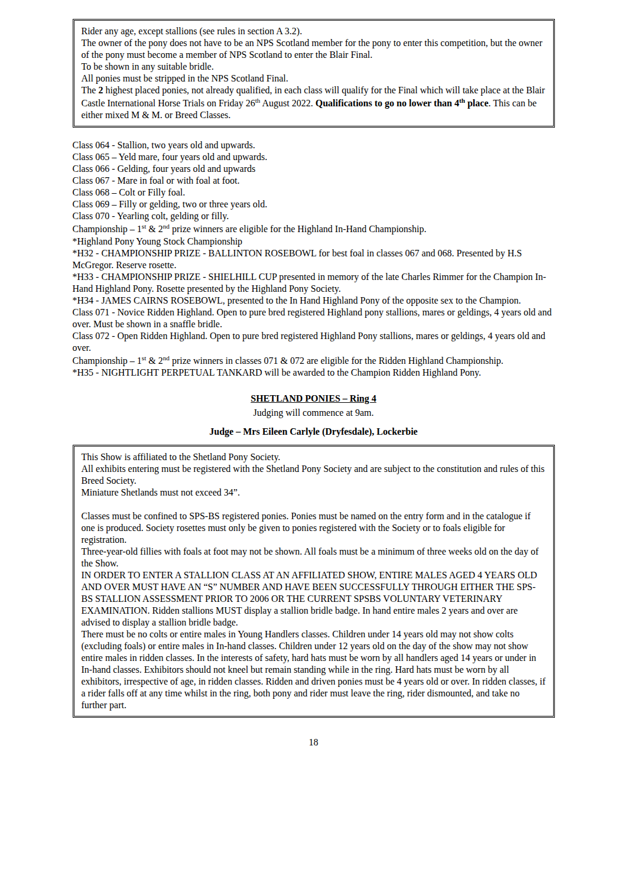Rider any age, except stallions (see rules in section A 3.2).
The owner of the pony does not have to be an NPS Scotland member for the pony to enter this competition, but the owner of the pony must become a member of NPS Scotland to enter the Blair Final.
To be shown in any suitable bridle.
All ponies must be stripped in the NPS Scotland Final.
The 2 highest placed ponies, not already qualified, in each class will qualify for the Final which will take place at the Blair Castle International Horse Trials on Friday 26th August 2022. Qualifications to go no lower than 4th place. This can be either mixed M & M. or Breed Classes.
Class 064 - Stallion, two years old and upwards.
Class 065 – Yeld mare, four years old and upwards.
Class 066 - Gelding, four years old and upwards
Class 067 - Mare in foal or with foal at foot.
Class 068 – Colt or Filly foal.
Class 069 – Filly or gelding, two or three years old.
Class 070 - Yearling colt, gelding or filly.
Championship – 1st & 2nd prize winners are eligible for the Highland In-Hand Championship.
*Highland Pony Young Stock Championship
*H32 - CHAMPIONSHIP PRIZE - BALLINTON ROSEBOWL for best foal in classes 067 and 068. Presented by H.S McGregor. Reserve rosette.
*H33 - CHAMPIONSHIP PRIZE - SHIELHILL CUP presented in memory of the late Charles Rimmer for the Champion In-Hand Highland Pony. Rosette presented by the Highland Pony Society.
*H34 - JAMES CAIRNS ROSEBOWL, presented to the In Hand Highland Pony of the opposite sex to the Champion.
Class 071 - Novice Ridden Highland. Open to pure bred registered Highland pony stallions, mares or geldings, 4 years old and over. Must be shown in a snaffle bridle.
Class 072 - Open Ridden Highland. Open to pure bred registered Highland Pony stallions, mares or geldings, 4 years old and over.
Championship – 1st & 2nd prize winners in classes 071 & 072 are eligible for the Ridden Highland Championship.
*H35 - NIGHTLIGHT PERPETUAL TANKARD will be awarded to the Champion Ridden Highland Pony.
SHETLAND PONIES – Ring 4
Judging will commence at 9am.
Judge – Mrs Eileen Carlyle (Dryfesdale), Lockerbie
This Show is affiliated to the Shetland Pony Society.
All exhibits entering must be registered with the Shetland Pony Society and are subject to the constitution and rules of this Breed Society.
Miniature Shetlands must not exceed 34”.
Classes must be confined to SPS-BS registered ponies. Ponies must be named on the entry form and in the catalogue if one is produced. Society rosettes must only be given to ponies registered with the Society or to foals eligible for registration.
Three-year-old fillies with foals at foot may not be shown. All foals must be a minimum of three weeks old on the day of the Show.
IN ORDER TO ENTER A STALLION CLASS AT AN AFFILIATED SHOW, ENTIRE MALES AGED 4 YEARS OLD AND OVER MUST HAVE AN “S” NUMBER AND HAVE BEEN SUCCESSFULLY THROUGH EITHER THE SPS-BS STALLION ASSESSMENT PRIOR TO 2006 OR THE CURRENT SPSBS VOLUNTARY VETERINARY EXAMINATION. Ridden stallions MUST display a stallion bridle badge. In hand entire males 2 years and over are advised to display a stallion bridle badge.
There must be no colts or entire males in Young Handlers classes. Children under 14 years old may not show colts (excluding foals) or entire males in In-hand classes. Children under 12 years old on the day of the show may not show entire males in ridden classes. In the interests of safety, hard hats must be worn by all handlers aged 14 years or under in In-hand classes. Exhibitors should not kneel but remain standing while in the ring. Hard hats must be worn by all exhibitors, irrespective of age, in ridden classes. Ridden and driven ponies must be 4 years old or over. In ridden classes, if a rider falls off at any time whilst in the ring, both pony and rider must leave the ring, rider dismounted, and take no further part.
18